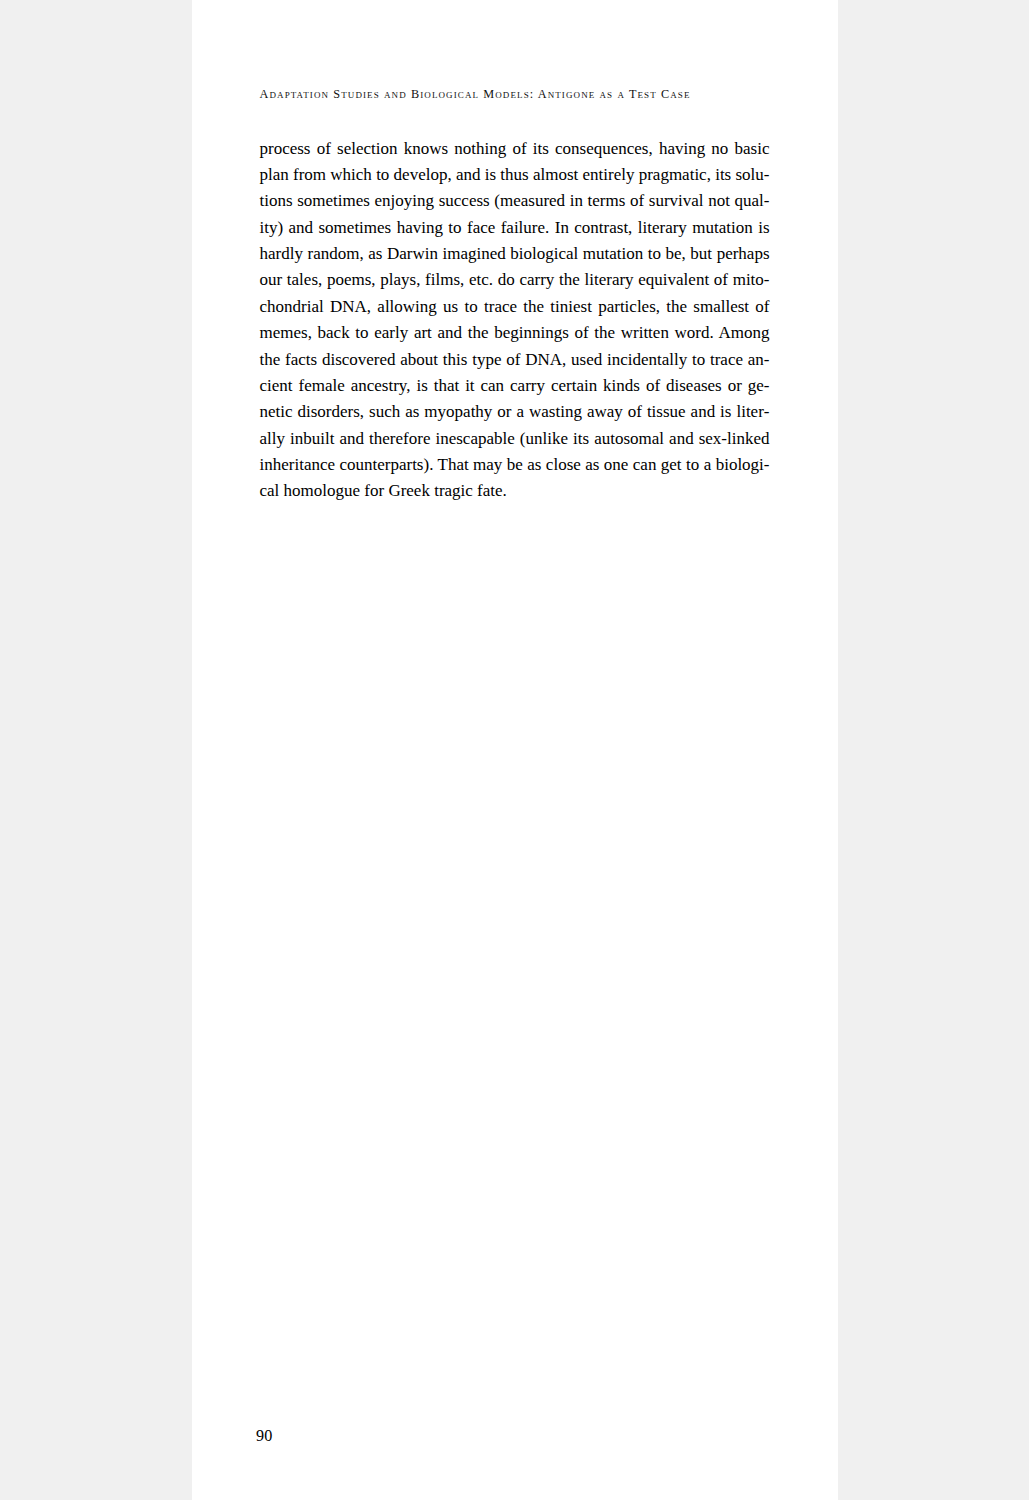Adaptation Studies and Biological Models: Antigone as a Test Case
process of selection knows nothing of its consequences, having no basic plan from which to develop, and is thus almost entirely pragmatic, its solutions sometimes enjoying success (measured in terms of survival not quality) and sometimes having to face failure. In contrast, literary mutation is hardly random, as Darwin imagined biological mutation to be, but perhaps our tales, poems, plays, films, etc. do carry the literary equivalent of mitochondrial DNA, allowing us to trace the tiniest particles, the smallest of memes, back to early art and the beginnings of the written word. Among the facts discovered about this type of DNA, used incidentally to trace ancient female ancestry, is that it can carry certain kinds of diseases or genetic disorders, such as myopathy or a wasting away of tissue and is literally inbuilt and therefore inescapable (unlike its autosomal and sex-linked inheritance counterparts). That may be as close as one can get to a biological homologue for Greek tragic fate.
90